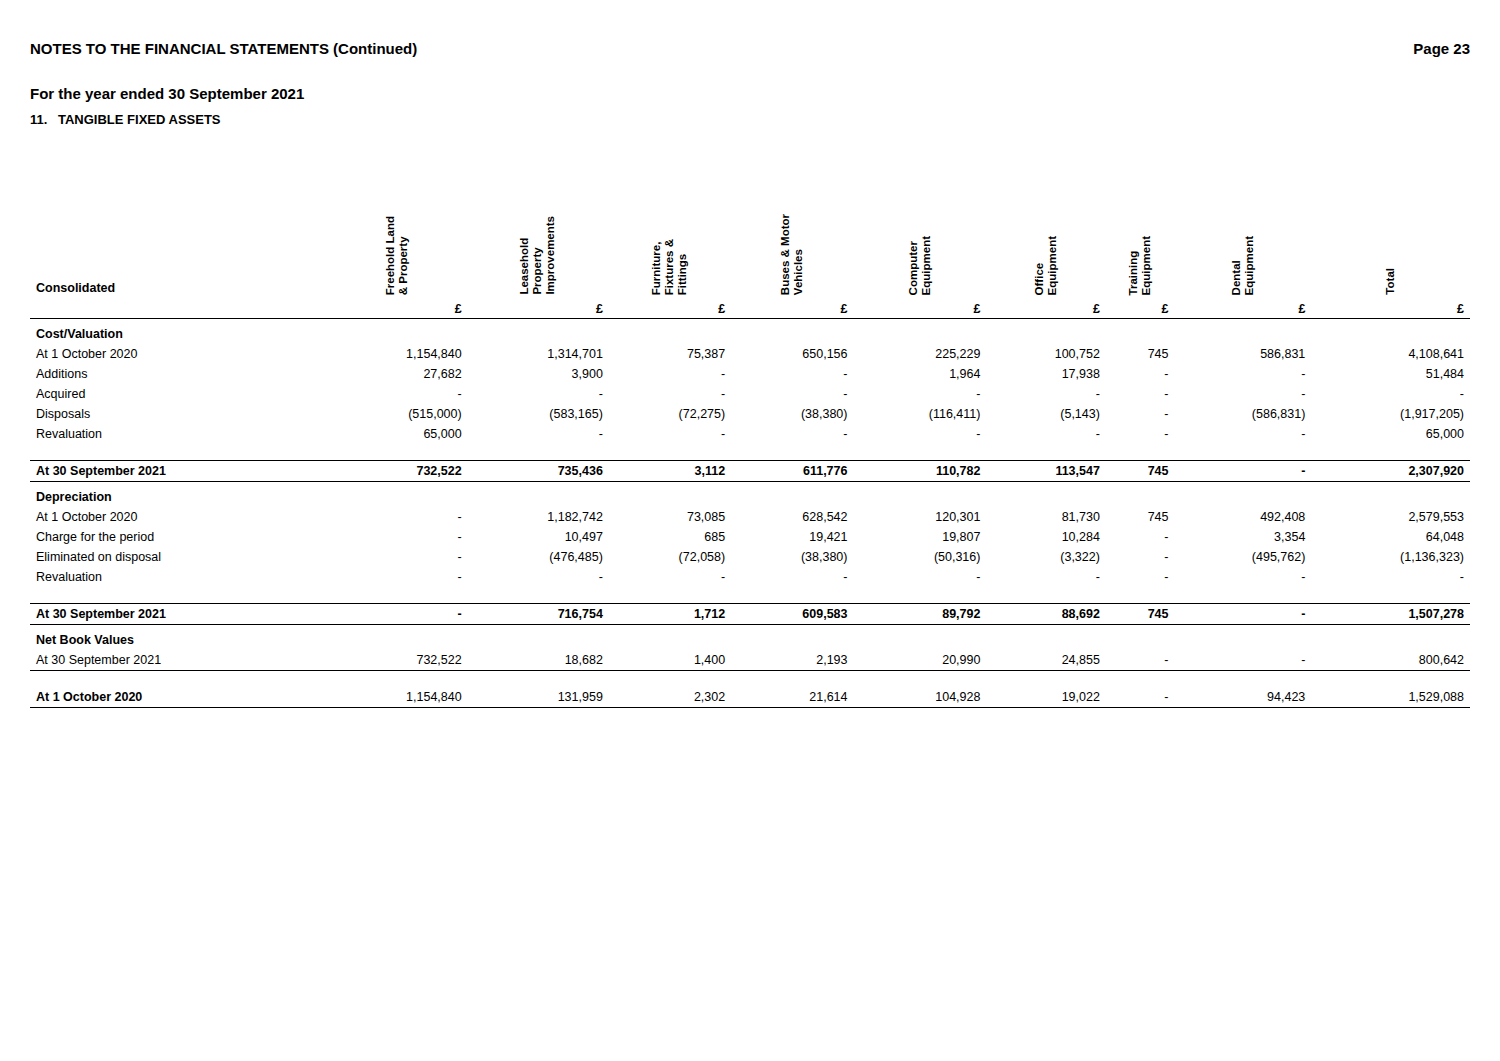NOTES TO THE FINANCIAL STATEMENTS (Continued) Page 23
For the year ended 30 September 2021
11. TANGIBLE FIXED ASSETS
| Consolidated | Freehold Land & Property | Leasehold Property Improvements | Furniture, Fixtures & Fittings | Buses & Motor Vehicles | Computer Equipment | Office Equipment | Training Equipment | Dental Equipment | Total |
| --- | --- | --- | --- | --- | --- | --- | --- | --- | --- |
| | £ | £ | £ | £ | £ | £ | £ | £ | £ |
| Cost/Valuation | |
| At 1 October 2020 | 1,154,840 | 1,314,701 | 75,387 | 650,156 | 225,229 | 100,752 | 745 | 586,831 | 4,108,641 |
| Additions | 27,682 | 3,900 | - | - | 1,964 | 17,938 | - | - | 51,484 |
| Acquired | - | - | - | - | - | - | - | - | - |
| Disposals | (515,000) | (583,165) | (72,275) | (38,380) | (116,411) | (5,143) | - | (586,831) | (1,917,205) |
| Revaluation | 65,000 | - | - | - | - | - | - | - | 65,000 |
| At 30 September 2021 | 732,522 | 735,436 | 3,112 | 611,776 | 110,782 | 113,547 | 745 | - | 2,307,920 |
| Depreciation | |
| At 1 October 2020 | - | 1,182,742 | 73,085 | 628,542 | 120,301 | 81,730 | 745 | 492,408 | 2,579,553 |
| Charge for the period | - | 10,497 | 685 | 19,421 | 19,807 | 10,284 | - | 3,354 | 64,048 |
| Eliminated on disposal | - | (476,485) | (72,058) | (38,380) | (50,316) | (3,322) | - | (495,762) | (1,136,323) |
| Revaluation | - | - | - | - | - | - | - | - | - |
| At 30 September 2021 | - | 716,754 | 1,712 | 609,583 | 89,792 | 88,692 | 745 | - | 1,507,278 |
| Net Book Values | |
| At 30 September 2021 | 732,522 | 18,682 | 1,400 | 2,193 | 20,990 | 24,855 | - | - | 800,642 |
| At 1 October 2020 | 1,154,840 | 131,959 | 2,302 | 21,614 | 104,928 | 19,022 | - | 94,423 | 1,529,088 |